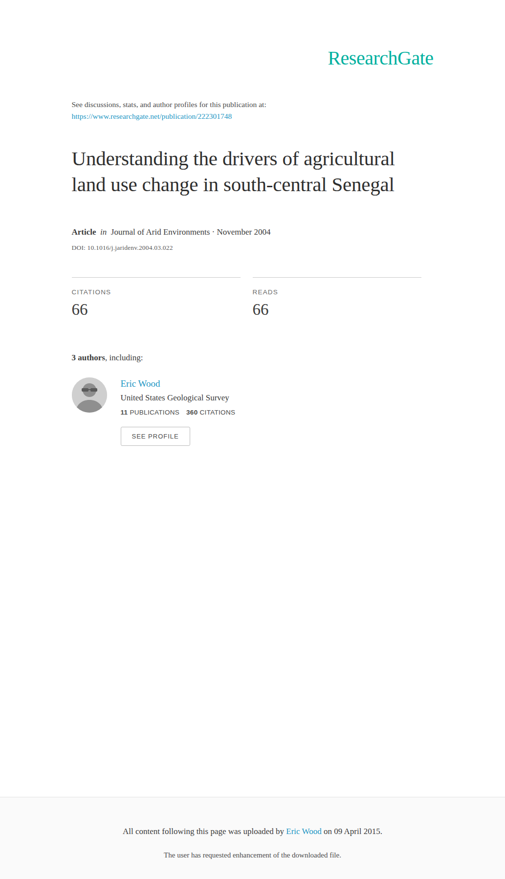ResearchGate
See discussions, stats, and author profiles for this publication at:
https://www.researchgate.net/publication/222301748
Understanding the drivers of agricultural land use change in south-central Senegal
Article in Journal of Arid Environments · November 2004
DOI: 10.1016/j.jaridenv.2004.03.022
CITATIONS
66
READS
66
3 authors, including:
Eric Wood
United States Geological Survey
11 PUBLICATIONS 360 CITATIONS
SEE PROFILE
All content following this page was uploaded by Eric Wood on 09 April 2015.
The user has requested enhancement of the downloaded file.